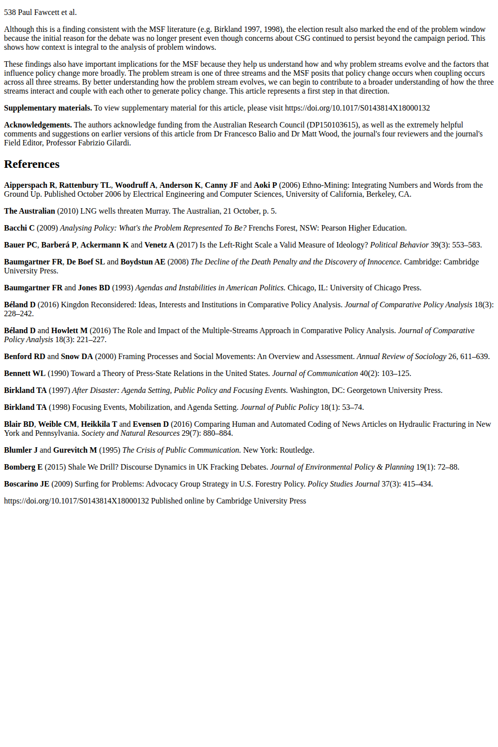538 Paul Fawcett et al.
Although this is a finding consistent with the MSF literature (e.g. Birkland 1997, 1998), the election result also marked the end of the problem window because the initial reason for the debate was no longer present even though concerns about CSG continued to persist beyond the campaign period. This shows how context is integral to the analysis of problem windows.
These findings also have important implications for the MSF because they help us understand how and why problem streams evolve and the factors that influence policy change more broadly. The problem stream is one of three streams and the MSF posits that policy change occurs when coupling occurs across all three streams. By better understanding how the problem stream evolves, we can begin to contribute to a broader understanding of how the three streams interact and couple with each other to generate policy change. This article represents a first step in that direction.
Supplementary materials. To view supplementary material for this article, please visit https://doi.org/10.1017/S0143814X18000132
Acknowledgements. The authors acknowledge funding from the Australian Research Council (DP150103615), as well as the extremely helpful comments and suggestions on earlier versions of this article from Dr Francesco Balio and Dr Matt Wood, the journal's four reviewers and the journal's Field Editor, Professor Fabrizio Gilardi.
References
Aipperspach R, Rattenbury TL, Woodruff A, Anderson K, Canny JF and Aoki P (2006) Ethno-Mining: Integrating Numbers and Words from the Ground Up. Published October 2006 by Electrical Engineering and Computer Sciences, University of California, Berkeley, CA.
The Australian (2010) LNG wells threaten Murray. The Australian, 21 October, p. 5.
Bacchi C (2009) Analysing Policy: What's the Problem Represented To Be? Frenchs Forest, NSW: Pearson Higher Education.
Bauer PC, Barberá P, Ackermann K and Venetz A (2017) Is the Left-Right Scale a Valid Measure of Ideology? Political Behavior 39(3): 553–583.
Baumgartner FR, De Boef SL and Boydstun AE (2008) The Decline of the Death Penalty and the Discovery of Innocence. Cambridge: Cambridge University Press.
Baumgartner FR and Jones BD (1993) Agendas and Instabilities in American Politics. Chicago, IL: University of Chicago Press.
Béland D (2016) Kingdon Reconsidered: Ideas, Interests and Institutions in Comparative Policy Analysis. Journal of Comparative Policy Analysis 18(3): 228–242.
Béland D and Howlett M (2016) The Role and Impact of the Multiple-Streams Approach in Comparative Policy Analysis. Journal of Comparative Policy Analysis 18(3): 221–227.
Benford RD and Snow DA (2000) Framing Processes and Social Movements: An Overview and Assessment. Annual Review of Sociology 26, 611–639.
Bennett WL (1990) Toward a Theory of Press-State Relations in the United States. Journal of Communication 40(2): 103–125.
Birkland TA (1997) After Disaster: Agenda Setting, Public Policy and Focusing Events. Washington, DC: Georgetown University Press.
Birkland TA (1998) Focusing Events, Mobilization, and Agenda Setting. Journal of Public Policy 18(1): 53–74.
Blair BD, Weible CM, Heikkila T and Evensen D (2016) Comparing Human and Automated Coding of News Articles on Hydraulic Fracturing in New York and Pennsylvania. Society and Natural Resources 29(7): 880–884.
Blumler J and Gurevitch M (1995) The Crisis of Public Communication. New York: Routledge.
Bomberg E (2015) Shale We Drill? Discourse Dynamics in UK Fracking Debates. Journal of Environmental Policy & Planning 19(1): 72–88.
Boscarino JE (2009) Surfing for Problems: Advocacy Group Strategy in U.S. Forestry Policy. Policy Studies Journal 37(3): 415–434.
https://doi.org/10.1017/S0143814X18000132 Published online by Cambridge University Press